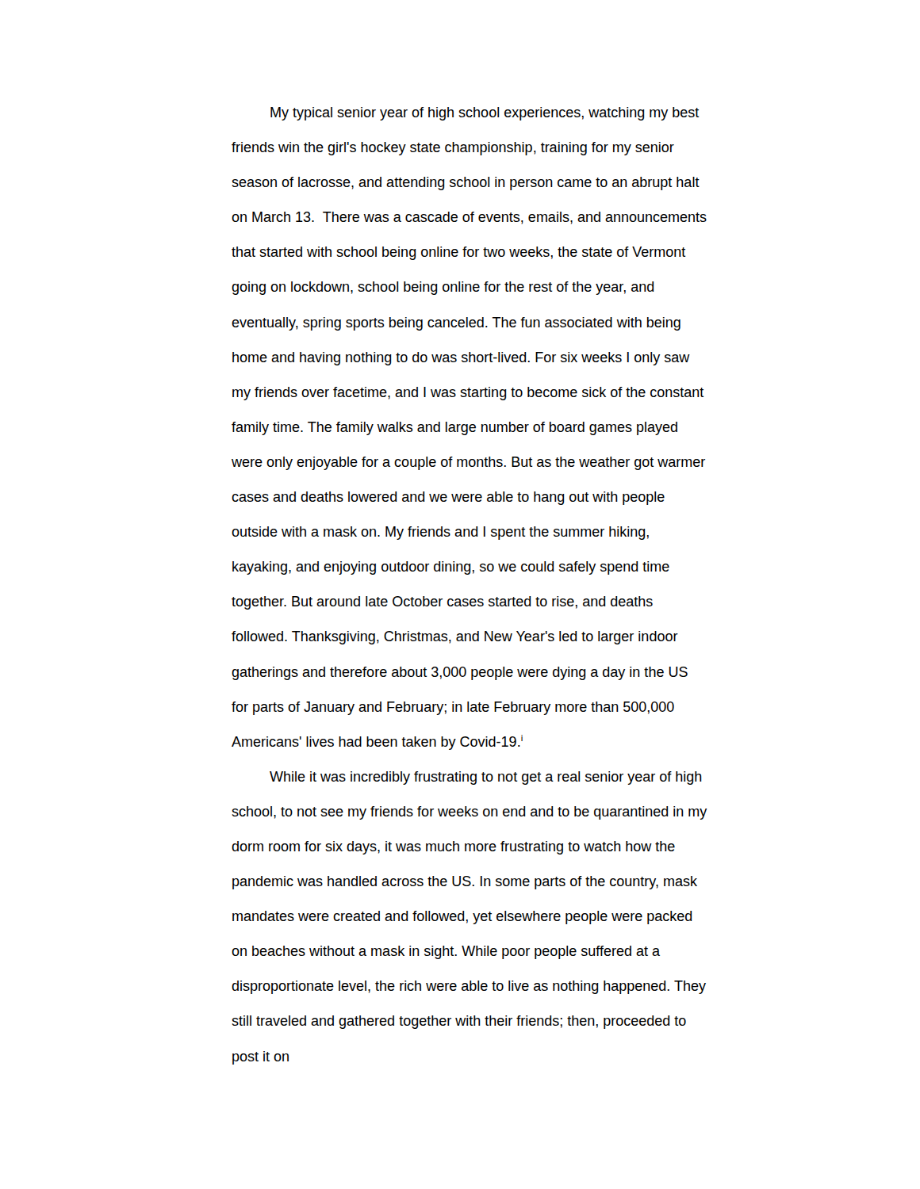My typical senior year of high school experiences, watching my best friends win the girl's hockey state championship, training for my senior season of lacrosse, and attending school in person came to an abrupt halt on March 13. There was a cascade of events, emails, and announcements that started with school being online for two weeks, the state of Vermont going on lockdown, school being online for the rest of the year, and eventually, spring sports being canceled. The fun associated with being home and having nothing to do was short-lived. For six weeks I only saw my friends over facetime, and I was starting to become sick of the constant family time. The family walks and large number of board games played were only enjoyable for a couple of months. But as the weather got warmer cases and deaths lowered and we were able to hang out with people outside with a mask on. My friends and I spent the summer hiking, kayaking, and enjoying outdoor dining, so we could safely spend time together. But around late October cases started to rise, and deaths followed. Thanksgiving, Christmas, and New Year's led to larger indoor gatherings and therefore about 3,000 people were dying a day in the US for parts of January and February; in late February more than 500,000 Americans' lives had been taken by Covid-19.i
While it was incredibly frustrating to not get a real senior year of high school, to not see my friends for weeks on end and to be quarantined in my dorm room for six days, it was much more frustrating to watch how the pandemic was handled across the US. In some parts of the country, mask mandates were created and followed, yet elsewhere people were packed on beaches without a mask in sight. While poor people suffered at a disproportionate level, the rich were able to live as nothing happened. They still traveled and gathered together with their friends; then, proceeded to post it on